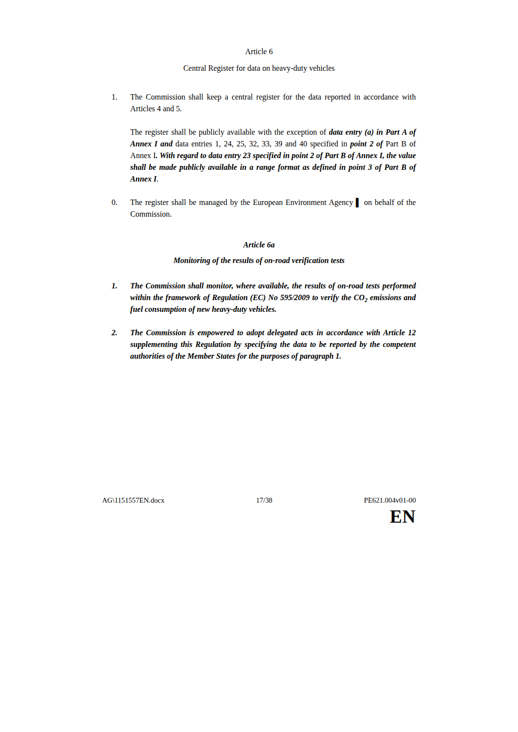Article 6
Central Register for data on heavy-duty vehicles
The Commission shall keep a central register for the data reported in accordance with Articles 4 and 5.
The register shall be publicly available with the exception of data entry (a) in Part A of Annex I and data entries 1, 24, 25, 32, 33, 39 and 40 specified in point 2 of Part B of Annex I. With regard to data entry 23 specified in point 2 of Part B of Annex I, the value shall be made publicly available in a range format as defined in point 3 of Part B of Annex I.
The register shall be managed by the European Environment Agency ▌ on behalf of the Commission.
Article 6a
Monitoring of the results of on-road verification tests
The Commission shall monitor, where available, the results of on-road tests performed within the framework of Regulation (EC) No 595/2009 to verify the CO2 emissions and fuel consumption of new heavy-duty vehicles.
The Commission is empowered to adopt delegated acts in accordance with Article 12 supplementing this Regulation by specifying the data to be reported by the competent authorities of the Member States for the purposes of paragraph 1.
AG\1151557EN.docx 17/38 PE621.004v01-00
EN